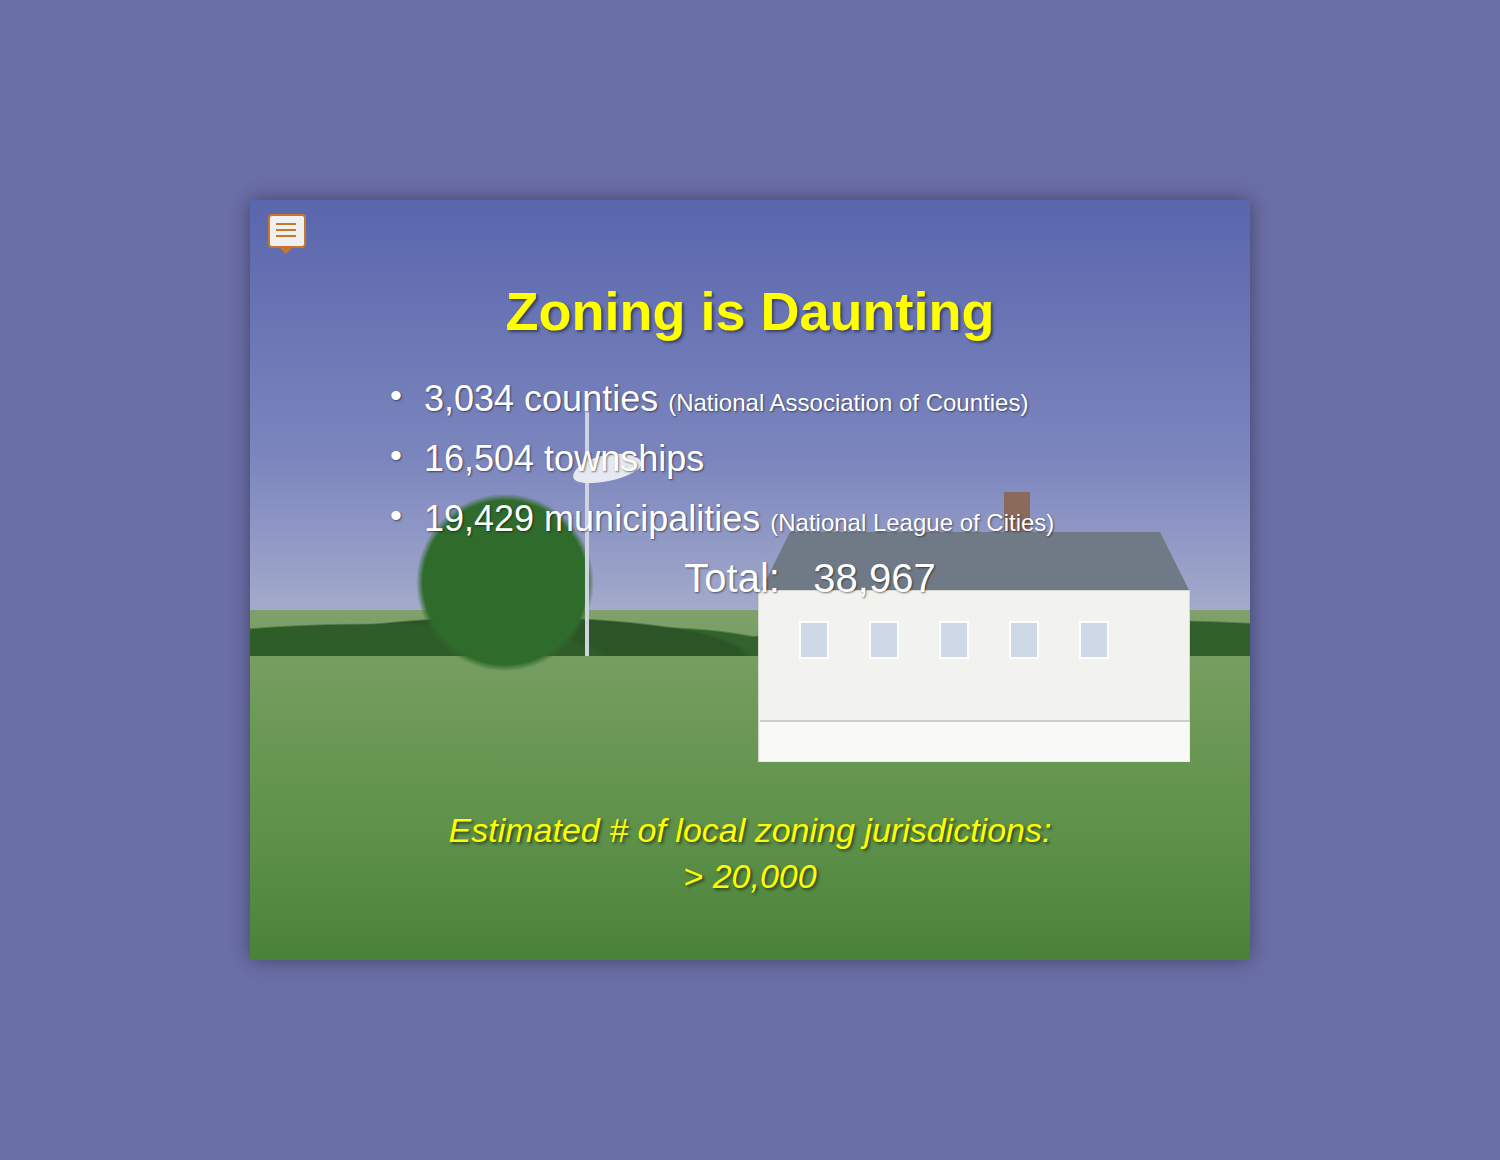Zoning is Daunting
3,034 counties (National Association of Counties)
16,504 townships
19,429 municipalities (National League of Cities)
Total: 38,967
Estimated # of local zoning jurisdictions:
> 20,000